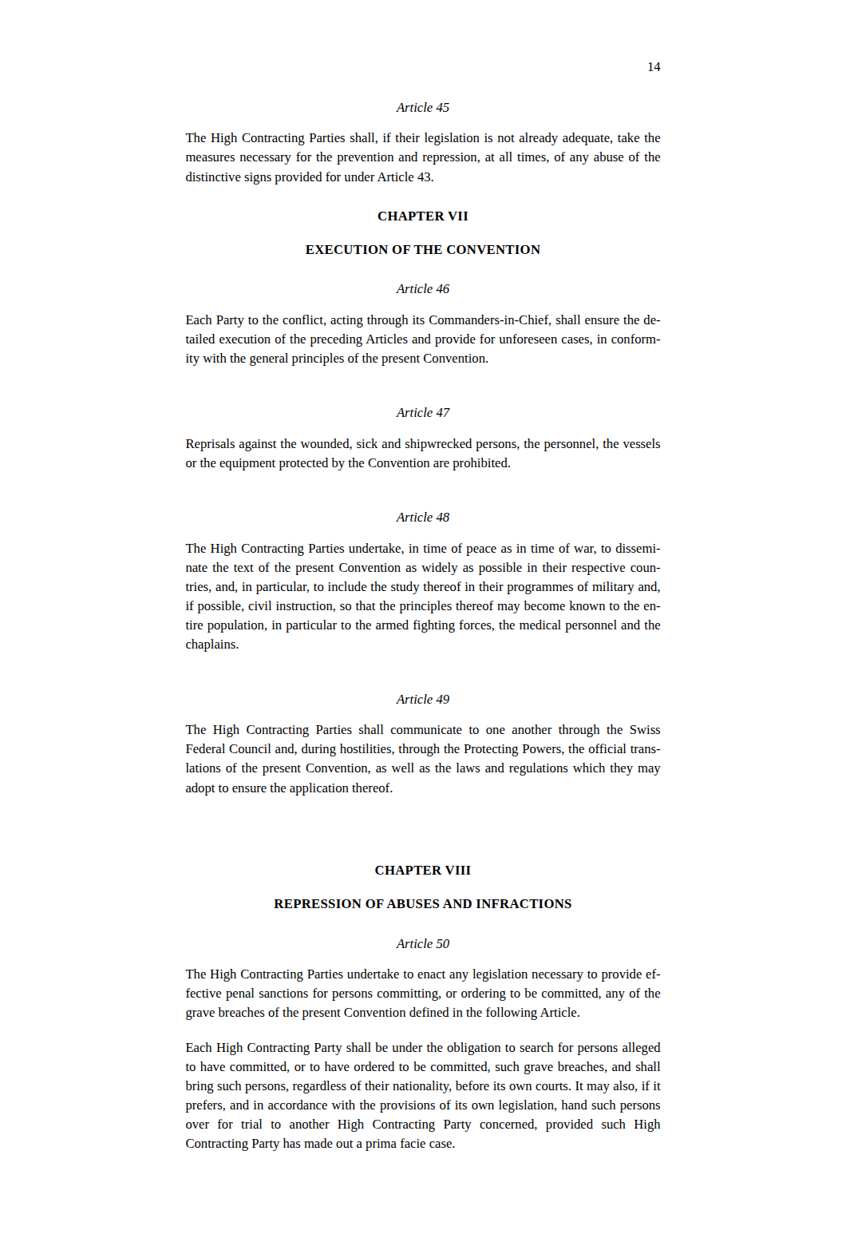14
Article 45
The High Contracting Parties shall, if their legislation is not already adequate, take the measures necessary for the prevention and repression, at all times, of any abuse of the distinctive signs provided for under Article 43.
CHAPTER VII
EXECUTION OF THE CONVENTION
Article 46
Each Party to the conflict, acting through its Commanders-in-Chief, shall ensure the detailed execution of the preceding Articles and provide for unforeseen cases, in conformity with the general principles of the present Convention.
Article 47
Reprisals against the wounded, sick and shipwrecked persons, the personnel, the vessels or the equipment protected by the Convention are prohibited.
Article 48
The High Contracting Parties undertake, in time of peace as in time of war, to disseminate the text of the present Convention as widely as possible in their respective countries, and, in particular, to include the study thereof in their programmes of military and, if possible, civil instruction, so that the principles thereof may become known to the entire population, in particular to the armed fighting forces, the medical personnel and the chaplains.
Article 49
The High Contracting Parties shall communicate to one another through the Swiss Federal Council and, during hostilities, through the Protecting Powers, the official translations of the present Convention, as well as the laws and regulations which they may adopt to ensure the application thereof.
CHAPTER VIII
REPRESSION OF ABUSES AND INFRACTIONS
Article 50
The High Contracting Parties undertake to enact any legislation necessary to provide effective penal sanctions for persons committing, or ordering to be committed, any of the grave breaches of the present Convention defined in the following Article.
Each High Contracting Party shall be under the obligation to search for persons alleged to have committed, or to have ordered to be committed, such grave breaches, and shall bring such persons, regardless of their nationality, before its own courts. It may also, if it prefers, and in accordance with the provisions of its own legislation, hand such persons over for trial to another High Contracting Party concerned, provided such High Contracting Party has made out a prima facie case.